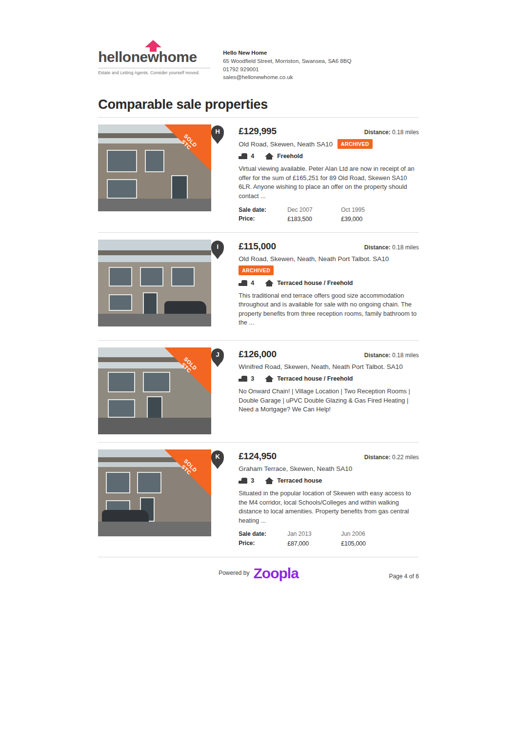hello new home
Estate and Letting Agents. Consider yourself moved.
Hello New Home
65 Woodfield Street, Morriston, Swansea, SA6 8BQ
01792 929001
sales@hellonewhome.co.uk
Comparable sale properties
SOLD
STC
H
£129,995
Distance: 0.18 miles
Old Road, Skewen, Neath SA10 ARCHIVED
4 Freehold
Virtual viewing available. Peter Alan Ltd are now in receipt of an offer for the sum of £165,251 for 89 Old Road, Skewen SA10 6LR. Anyone wishing to place an offer on the property should contact ...
Sale date:
Dec 2007
Oct 1995
Price:
£183,500
£39,000
I
£115,000
Distance: 0.18 miles
Old Road, Skewen, Neath, Neath Port Talbot. SA10
ARCHIVED
4 Terraced house / Freehold
This traditional end terrace offers good size accommodation throughout and is available for sale with no ongoing chain. The property benefits from three reception rooms, family bathroom to the ...
SOLD
STC
J
£126,000
Distance: 0.18 miles
Winifred Road, Skewen, Neath, Neath Port Talbot. SA10
3 Terraced house / Freehold
No Onward Chain! | Village Location | Two Reception Rooms | Double Garage | uPVC Double Glazing & Gas Fired Heating | Need a Mortgage? We Can Help!
SOLD
STC
K
£124,950
Distance: 0.22 miles
Graham Terrace, Skewen, Neath SA10
3 Terraced house
Situated in the popular location of Skewen with easy access to the M4 corridor, local Schools/Colleges and within walking distance to local amenities. Property benefits from gas central heating ...
Sale date:
Jan 2013
Jun 2006
Price:
£87,000
£105,000
Powered by Zoopla
Page 4 of 6